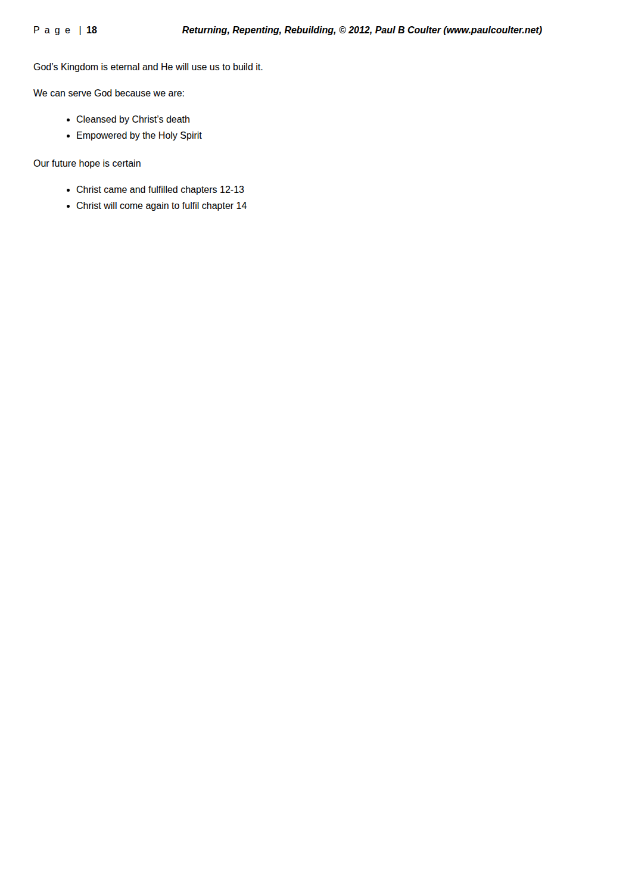P a g e | 18
Returning, Repenting, Rebuilding, © 2012, Paul B Coulter (www.paulcoulter.net)
God’s Kingdom is eternal and He will use us to build it.
We can serve God because we are:
Cleansed by Christ’s death
Empowered by the Holy Spirit
Our future hope is certain
Christ came and fulfilled chapters 12-13
Christ will come again to fulfil chapter 14